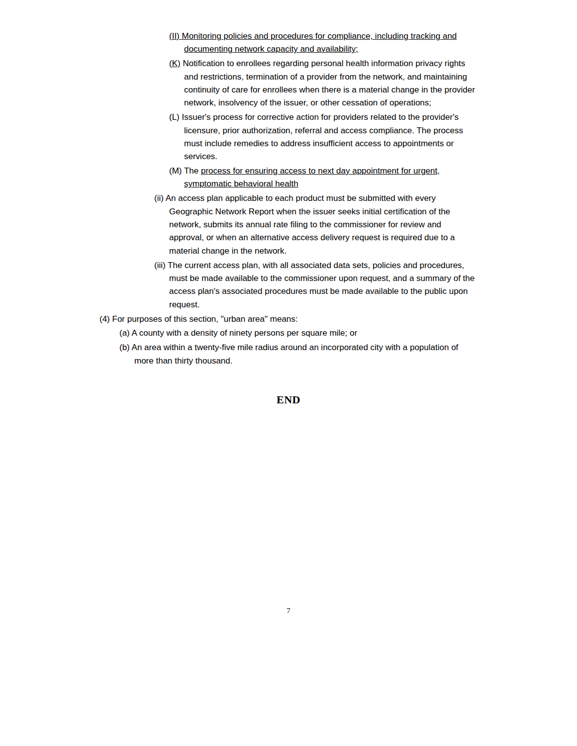(II) Monitoring policies and procedures for compliance, including tracking and documenting network capacity and availability;
(K) Notification to enrollees regarding personal health information privacy rights and restrictions, termination of a provider from the network, and maintaining continuity of care for enrollees when there is a material change in the provider network, insolvency of the issuer, or other cessation of operations;
(L) Issuer's process for corrective action for providers related to the provider's licensure, prior authorization, referral and access compliance. The process must include remedies to address insufficient access to appointments or services.
(M) The process for ensuring access to next day appointment for urgent, symptomatic behavioral health
(ii) An access plan applicable to each product must be submitted with every Geographic Network Report when the issuer seeks initial certification of the network, submits its annual rate filing to the commissioner for review and approval, or when an alternative access delivery request is required due to a material change in the network.
(iii) The current access plan, with all associated data sets, policies and procedures, must be made available to the commissioner upon request, and a summary of the access plan's associated procedures must be made available to the public upon request.
(4) For purposes of this section, "urban area" means:
(a) A county with a density of ninety persons per square mile; or
(b) An area within a twenty-five mile radius around an incorporated city with a population of more than thirty thousand.
END
7